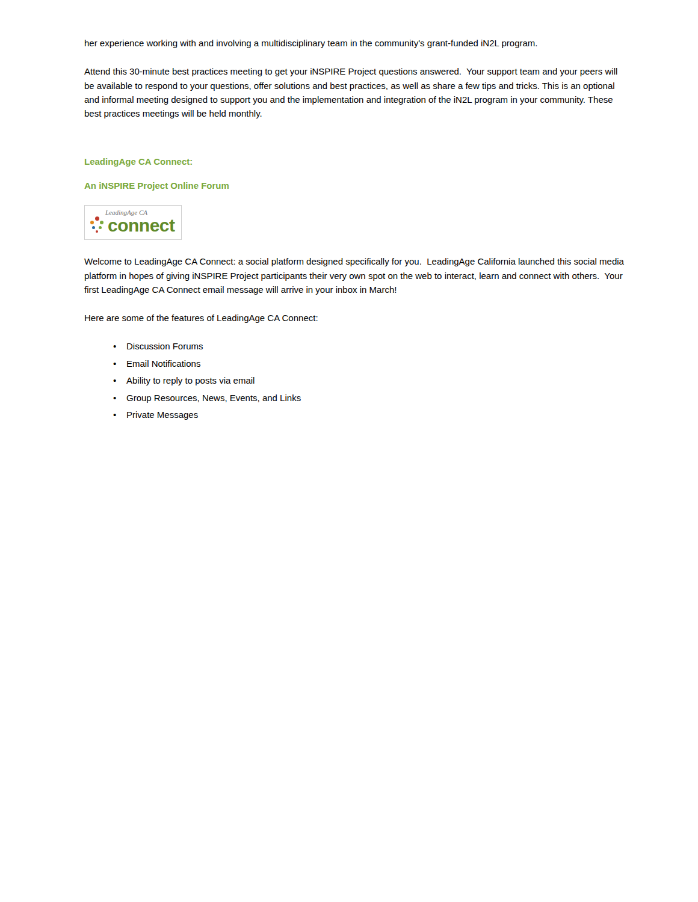her experience working with and involving a multidisciplinary team in the community's grant-funded iN2L program.
Attend this 30-minute best practices meeting to get your iNSPIRE Project questions answered. Your support team and your peers will be available to respond to your questions, offer solutions and best practices, as well as share a few tips and tricks. This is an optional and informal meeting designed to support you and the implementation and integration of the iN2L program in your community. These best practices meetings will be held monthly.
LeadingAge CA Connect:
An iNSPIRE Project Online Forum
LeadingAge CA
connect
Welcome to LeadingAge CA Connect: a social platform designed specifically for you. LeadingAge California launched this social media platform in hopes of giving iNSPIRE Project participants their very own spot on the web to interact, learn and connect with others. Your first LeadingAge CA Connect email message will arrive in your inbox in March!
Here are some of the features of LeadingAge CA Connect:
Discussion Forums
Email Notifications
Ability to reply to posts via email
Group Resources, News, Events, and Links
Private Messages